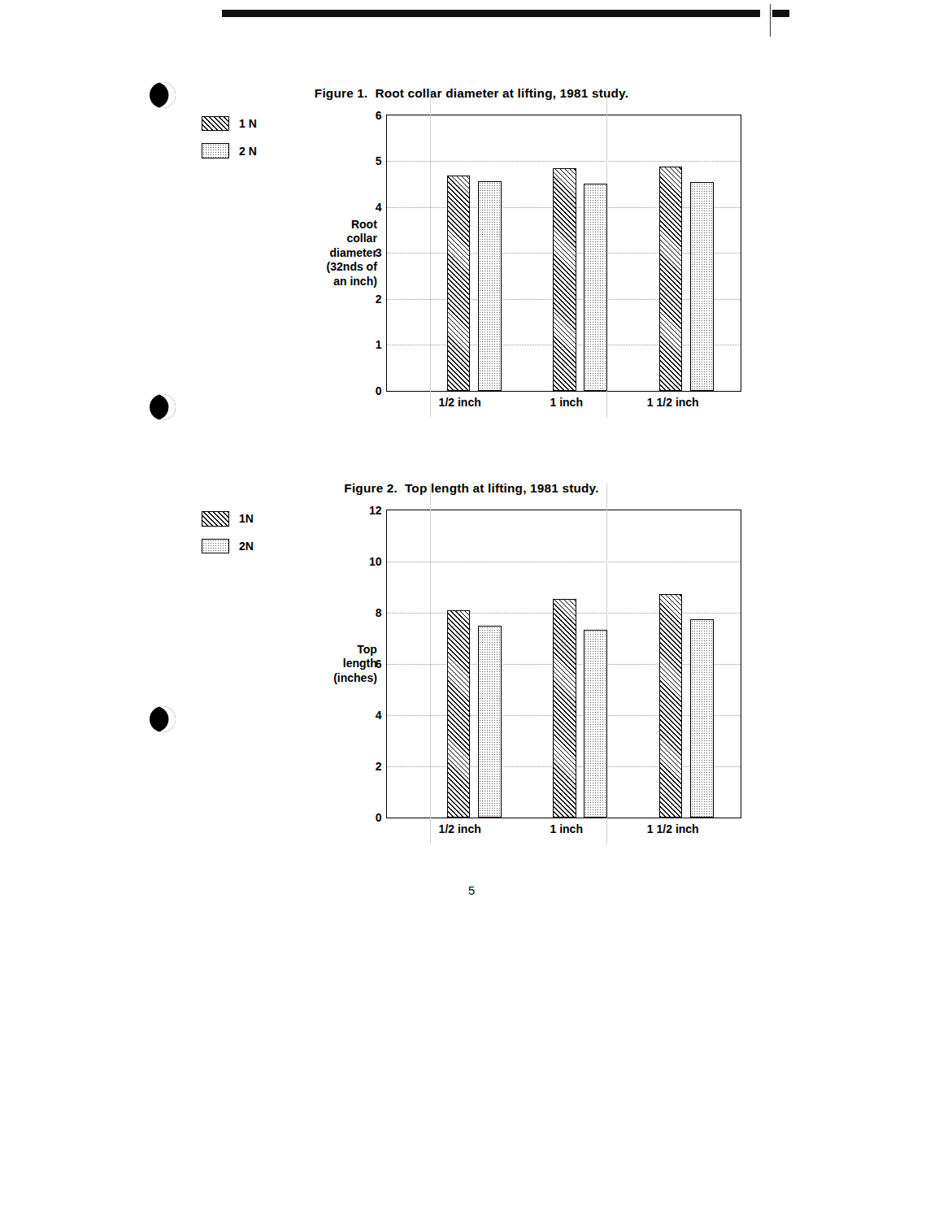Figure 1. Root collar diameter at lifting, 1981 study.
1 N
2 N
Root
collar
diameter
(32nds of
an inch)
6
5
4
3
2
1
0
1/2 inch
1 inch
1 1/2 inch
Figure 2. Top length at lifting, 1981 study.
1N
2N
Top
length
(inches)
12
10
8
6
4
2
0
1/2 inch
1 inch
1 1/2 inch
5